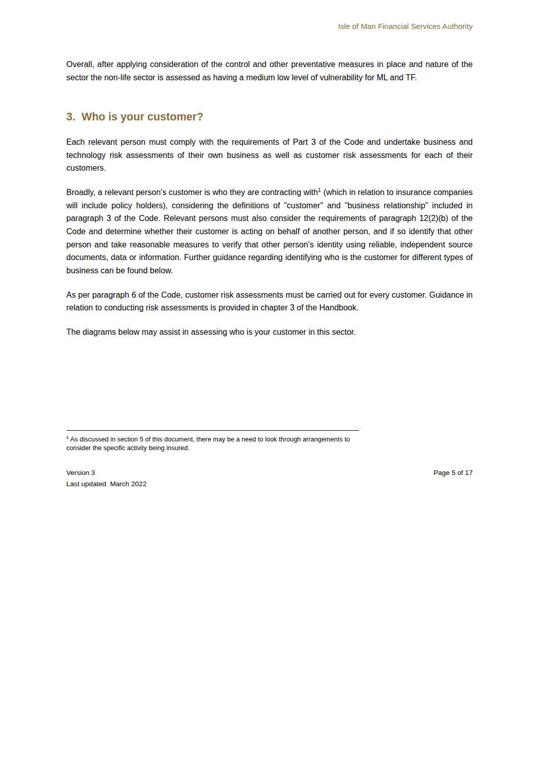Isle of Man Financial Services Authority
Overall, after applying consideration of the control and other preventative measures in place and nature of the sector the non-life sector is assessed as having a medium low level of vulnerability for ML and TF.
3. Who is your customer?
Each relevant person must comply with the requirements of Part 3 of the Code and undertake business and technology risk assessments of their own business as well as customer risk assessments for each of their customers.
Broadly, a relevant person's customer is who they are contracting with1 (which in relation to insurance companies will include policy holders), considering the definitions of "customer" and "business relationship" included in paragraph 3 of the Code. Relevant persons must also consider the requirements of paragraph 12(2)(b) of the Code and determine whether their customer is acting on behalf of another person, and if so identify that other person and take reasonable measures to verify that other person's identity using reliable, independent source documents, data or information. Further guidance regarding identifying who is the customer for different types of business can be found below.
As per paragraph 6 of the Code, customer risk assessments must be carried out for every customer. Guidance in relation to conducting risk assessments is provided in chapter 3 of the Handbook.
The diagrams below may assist in assessing who is your customer in this sector.
1 As discussed in section 5 of this document, there may be a need to look through arrangements to consider the specific activity being insured.
Version 3
Last updated March 2022
Page 5 of 17